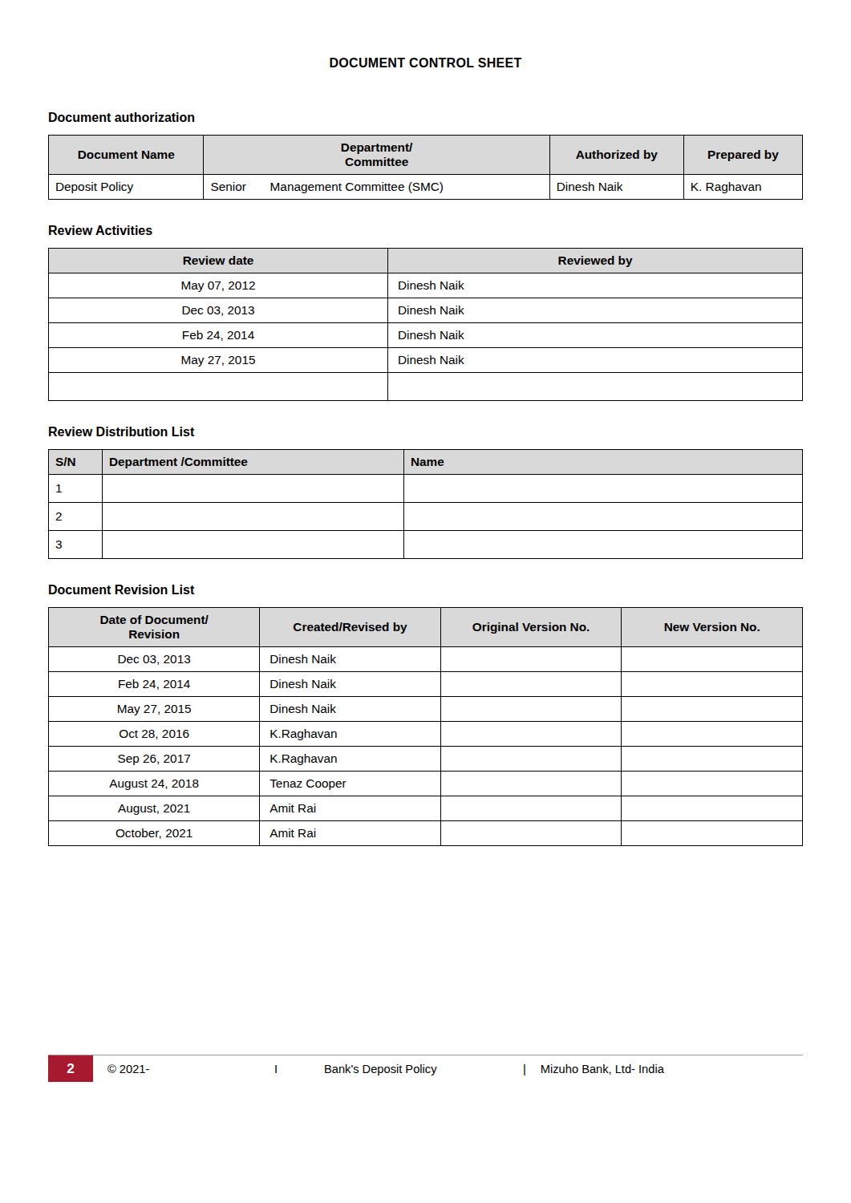DOCUMENT CONTROL SHEET
Document authorization
| Document Name | Department/ Committee | Authorized by | Prepared by |
| --- | --- | --- | --- |
| Deposit Policy | Senior Management Committee (SMC) | Dinesh Naik | K. Raghavan |
Review Activities
| Review date | Reviewed by |
| --- | --- |
| May 07, 2012 | Dinesh Naik |
| Dec 03, 2013 | Dinesh Naik |
| Feb 24, 2014 | Dinesh Naik |
| May 27, 2015 | Dinesh Naik |
Review Distribution List
| S/N | Department /Committee | Name |
| --- | --- | --- |
| 1 | | |
| 2 | | |
| 3 | | |
Document Revision List
| Date of Document/ Revision | Created/Revised by | Original Version No. | New Version No. |
| --- | --- | --- | --- |
| Dec 03, 2013 | Dinesh Naik | | |
| Feb 24, 2014 | Dinesh Naik | | |
| May 27, 2015 | Dinesh Naik | | |
| Oct 28, 2016 | K.Raghavan | | |
| Sep 26, 2017 | K.Raghavan | | |
| August 24, 2018 | Tenaz Cooper | | |
| August, 2021 | Amit Rai | | |
| October, 2021 | Amit Rai | | |
2
© 2021- I Bank's Deposit Policy | Mizuho Bank, Ltd- India